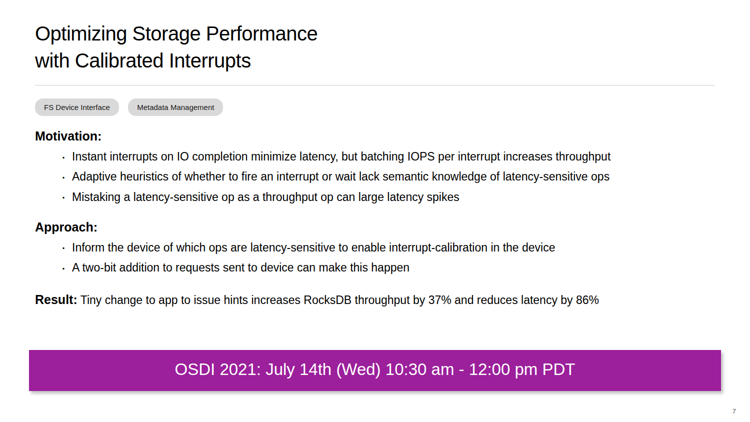Optimizing Storage Performance
with Calibrated Interrupts
FS Device Interface Metadata Management
Motivation:
Instant interrupts on IO completion minimize latency, but batching IOPS per interrupt increases throughput
Adaptive heuristics of whether to fire an interrupt or wait lack semantic knowledge of latency-sensitive ops
Mistaking a latency-sensitive op as a throughput op can large latency spikes
Approach:
Inform the device of which ops are latency-sensitive to enable interrupt-calibration in the device
A two-bit addition to requests sent to device can make this happen
Result: Tiny change to app to issue hints increases RocksDB throughput by 37% and reduces latency by 86%
OSDI 2021: July 14th (Wed) 10:30 am - 12:00 pm PDT
7